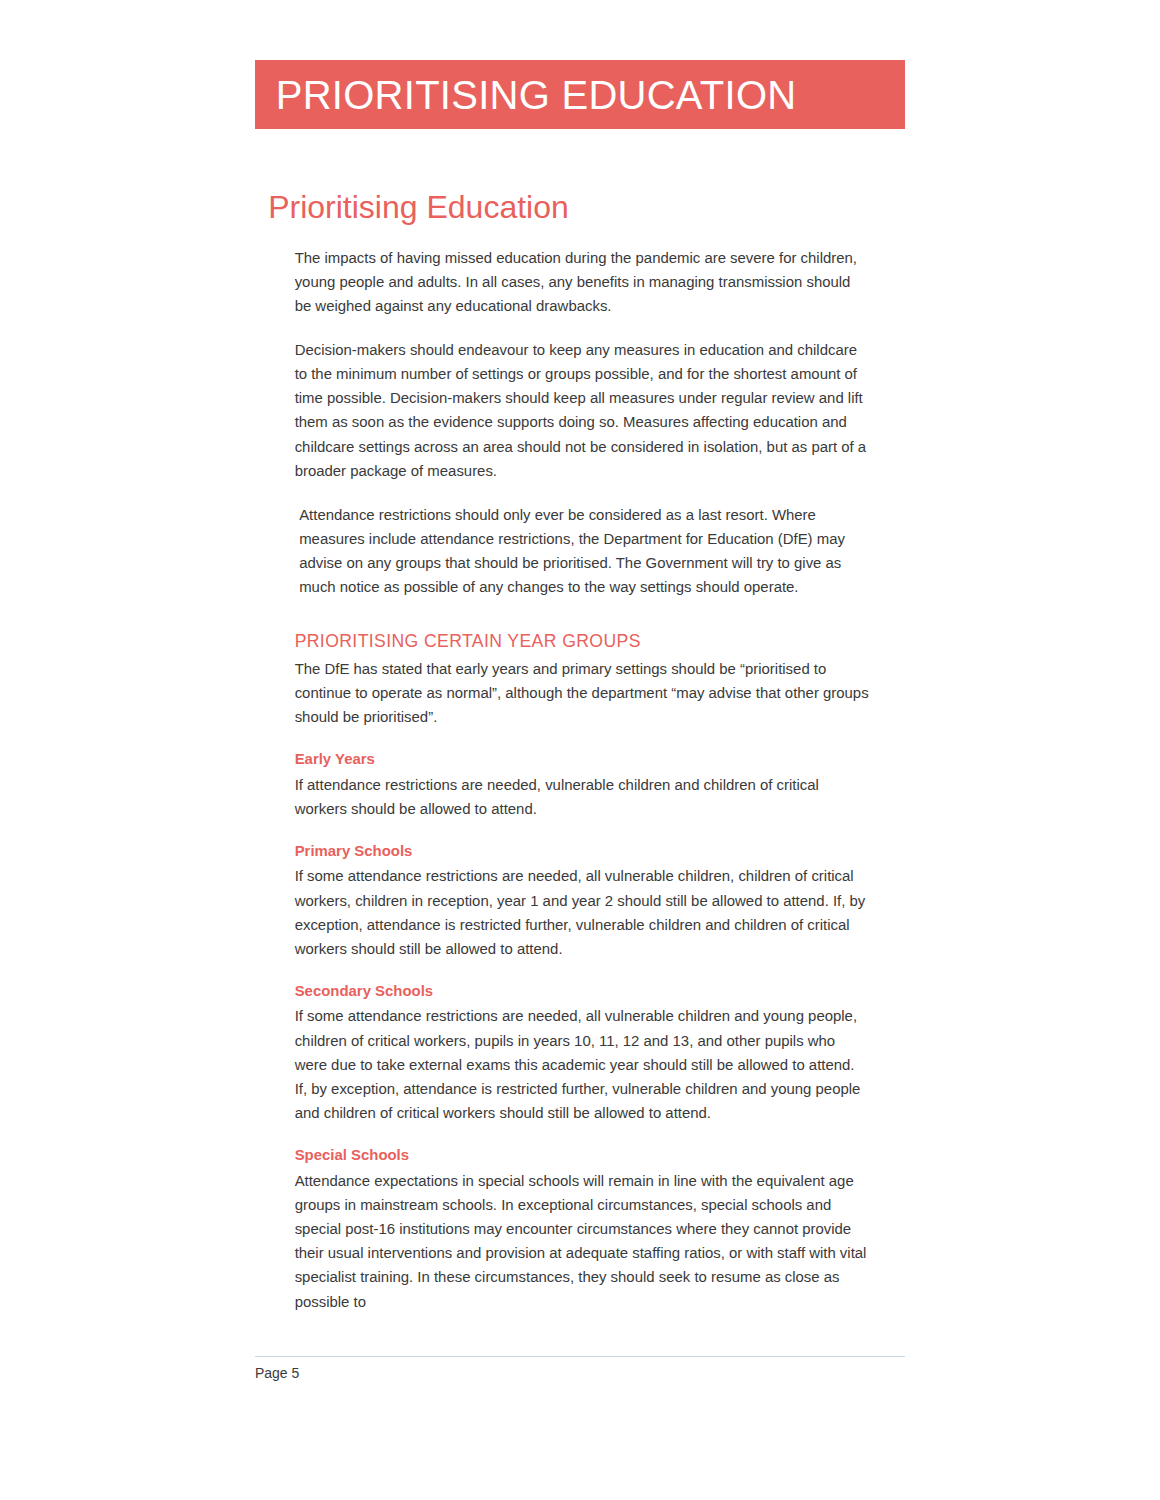PRIORITISING EDUCATION
Prioritising Education
The impacts of having missed education during the pandemic are severe for children, young people and adults. In all cases, any benefits in managing transmission should be weighed against any educational drawbacks.
Decision-makers should endeavour to keep any measures in education and childcare to the minimum number of settings or groups possible, and for the shortest amount of time possible. Decision-makers should keep all measures under regular review and lift them as soon as the evidence supports doing so. Measures affecting education and childcare settings across an area should not be considered in isolation, but as part of a broader package of measures.
Attendance restrictions should only ever be considered as a last resort. Where measures include attendance restrictions, the Department for Education (DfE) may advise on any groups that should be prioritised. The Government will try to give as much notice as possible of any changes to the way settings should operate.
PRIORITISING CERTAIN YEAR GROUPS
The DfE has stated that early years and primary settings should be “prioritised to continue to operate as normal”, although the department “may advise that other groups should be prioritised”.
Early Years
If attendance restrictions are needed, vulnerable children and children of critical workers should be allowed to attend.
Primary Schools
If some attendance restrictions are needed, all vulnerable children, children of critical workers, children in reception, year 1 and year 2 should still be allowed to attend. If, by exception, attendance is restricted further, vulnerable children and children of critical workers should still be allowed to attend.
Secondary Schools
If some attendance restrictions are needed, all vulnerable children and young people, children of critical workers, pupils in years 10, 11, 12 and 13, and other pupils who were due to take external exams this academic year should still be allowed to attend. If, by exception, attendance is restricted further, vulnerable children and young people and children of critical workers should still be allowed to attend.
Special Schools
Attendance expectations in special schools will remain in line with the equivalent age groups in mainstream schools. In exceptional circumstances, special schools and special post-16 institutions may encounter circumstances where they cannot provide their usual interventions and provision at adequate staffing ratios, or with staff with vital specialist training. In these circumstances, they should seek to resume as close as possible to
Page 5